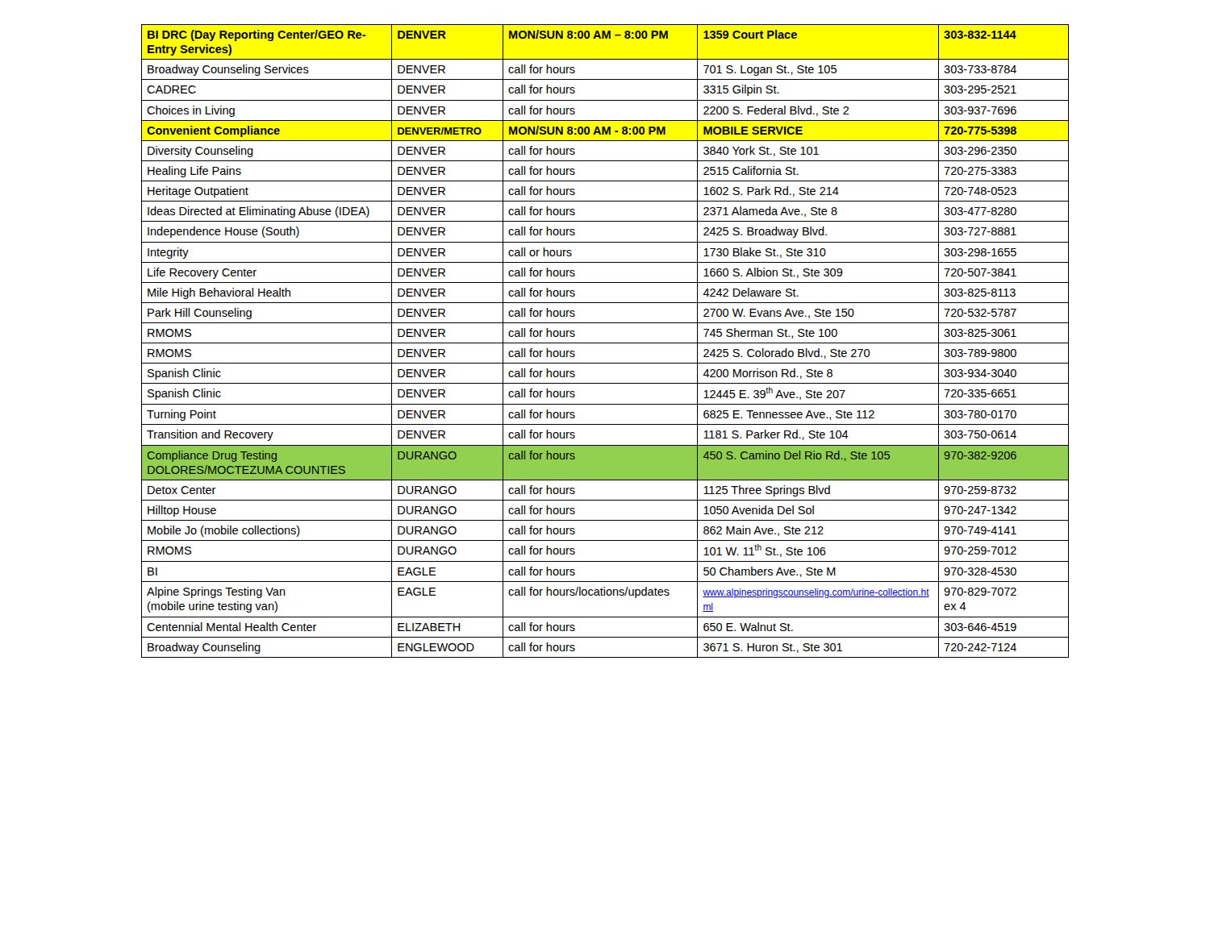| BI DRC (Day Reporting Center/GEO Re-Entry Services) | DENVER | MON/SUN 8:00 AM – 8:00 PM | 1359 Court Place | 303-832-1144 |
| Broadway Counseling Services | DENVER | call for hours | 701 S. Logan St., Ste 105 | 303-733-8784 |
| CADREC | DENVER | call for hours | 3315 Gilpin St. | 303-295-2521 |
| Choices in Living | DENVER | call for hours | 2200 S. Federal Blvd., Ste 2 | 303-937-7696 |
| Convenient Compliance | DENVER/METRO | MON/SUN 8:00 AM - 8:00 PM | MOBILE SERVICE | 720-775-5398 |
| Diversity Counseling | DENVER | call for hours | 3840 York St., Ste 101 | 303-296-2350 |
| Healing Life Pains | DENVER | call for hours | 2515 California St. | 720-275-3383 |
| Heritage Outpatient | DENVER | call for hours | 1602 S. Park Rd., Ste 214 | 720-748-0523 |
| Ideas Directed at Eliminating Abuse (IDEA) | DENVER | call for hours | 2371 Alameda Ave., Ste 8 | 303-477-8280 |
| Independence House (South) | DENVER | call for hours | 2425 S. Broadway Blvd. | 303-727-8881 |
| Integrity | DENVER | call or hours | 1730 Blake St., Ste 310 | 303-298-1655 |
| Life Recovery Center | DENVER | call for hours | 1660 S. Albion St., Ste 309 | 720-507-3841 |
| Mile High Behavioral Health | DENVER | call for hours | 4242 Delaware St. | 303-825-8113 |
| Park Hill Counseling | DENVER | call for hours | 2700 W. Evans Ave., Ste 150 | 720-532-5787 |
| RMOMS | DENVER | call for hours | 745 Sherman St., Ste 100 | 303-825-3061 |
| RMOMS | DENVER | call for hours | 2425 S. Colorado Blvd., Ste 270 | 303-789-9800 |
| Spanish Clinic | DENVER | call for hours | 4200 Morrison Rd., Ste 8 | 303-934-3040 |
| Spanish Clinic | DENVER | call for hours | 12445 E. 39 th Ave., Ste 207 | 720-335-6651 |
| Turning Point | DENVER | call for hours | 6825 E. Tennessee Ave., Ste 112 | 303-780-0170 |
| Transition and Recovery | DENVER | call for hours | 1181 S. Parker Rd., Ste 104 | 303-750-0614 |
| Compliance Drug Testing DOLORES/MOCTEZUMA COUNTIES | DURANGO | call for hours | 450 S. Camino Del Rio Rd., Ste 105 | 970-382-9206 |
| Detox Center | DURANGO | call for hours | 1125 Three Springs Blvd | 970-259-8732 |
| Hilltop House | DURANGO | call for hours | 1050 Avenida Del Sol | 970-247-1342 |
| Mobile Jo (mobile collections) | DURANGO | call for hours | 862 Main Ave., Ste 212 | 970-749-4141 |
| RMOMS | DURANGO | call for hours | 101 W. 11 th St., Ste 106 | 970-259-7012 |
| BI | EAGLE | call for hours | 50 Chambers Ave., Ste M | 970-328-4530 |
| Alpine Springs Testing Van (mobile urine testing van) | EAGLE | call for hours/locations/updates | www.alpinespringscounseling.com/urine-collection.html | 970-829-7072 ex 4 |
| Centennial Mental Health Center | ELIZABETH | call for hours | 650 E. Walnut St. | 303-646-4519 |
| Broadway Counseling | ENGLEWOOD | call for hours | 3671 S. Huron St., Ste 301 | 720-242-7124 |